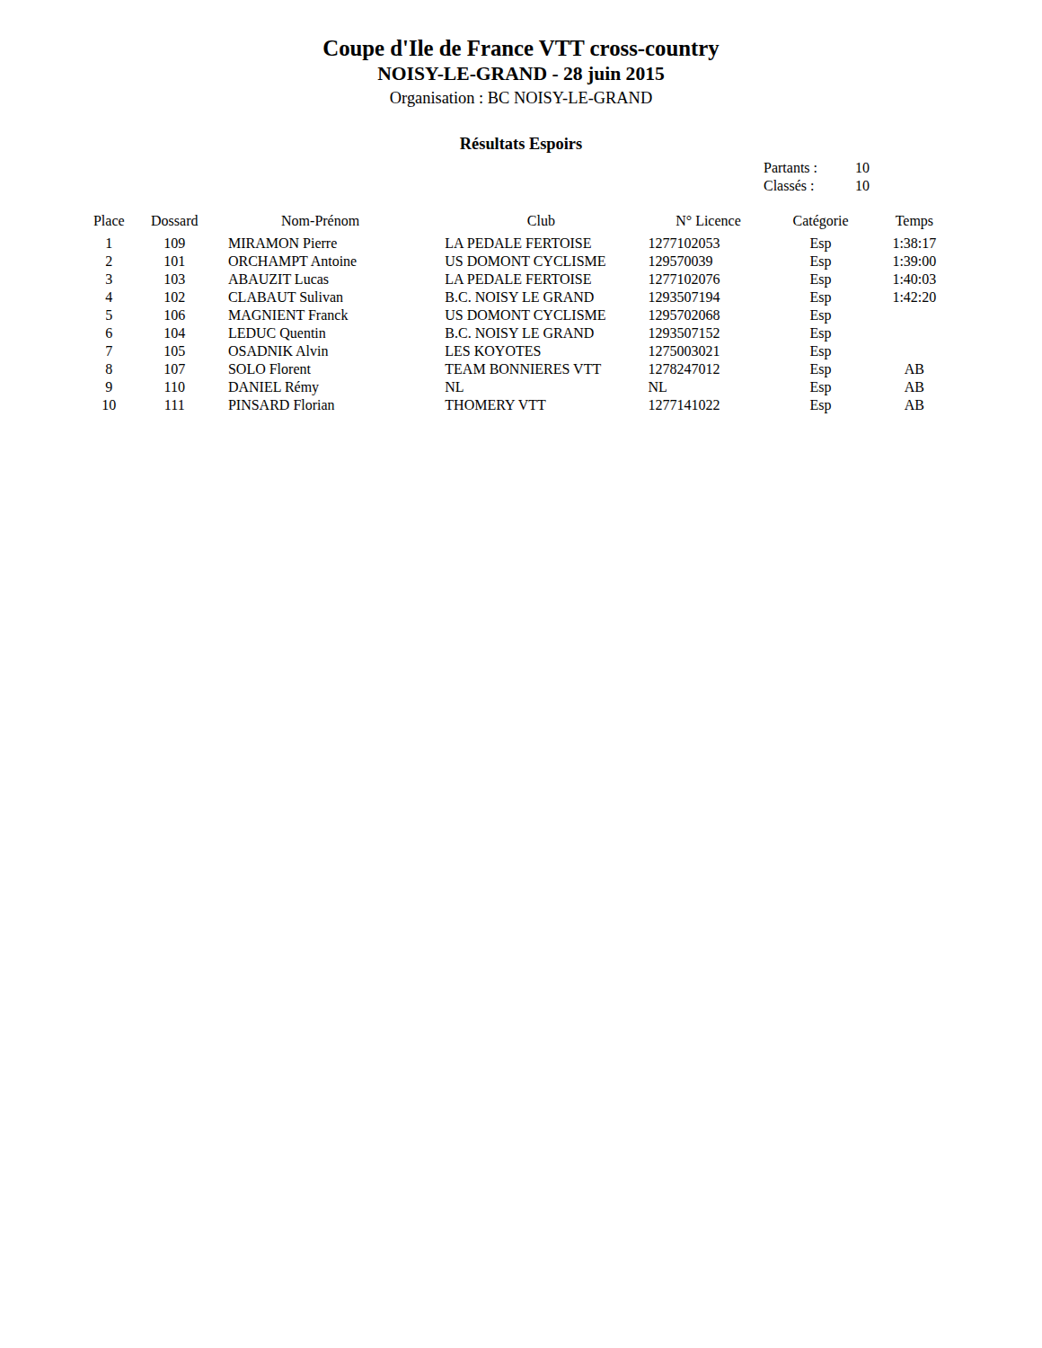Coupe d'Ile de France VTT cross-country
NOISY-LE-GRAND - 28 juin 2015
Organisation : BC NOISY-LE-GRAND
Résultats Espoirs
| Partants : | 10 |
| Classés : | 10 |
| Place | Dossard | Nom-Prénom | Club | N° Licence | Catégorie | Temps |
| --- | --- | --- | --- | --- | --- | --- |
| 1 | 109 | MIRAMON Pierre | LA PEDALE FERTOISE | 1277102053 | Esp | 1:38:17 |
| 2 | 101 | ORCHAMPT Antoine | US DOMONT CYCLISME | 129570039 | Esp | 1:39:00 |
| 3 | 103 | ABAUZIT Lucas | LA PEDALE FERTOISE | 1277102076 | Esp | 1:40:03 |
| 4 | 102 | CLABAUT Sulivan | B.C. NOISY LE GRAND | 1293507194 | Esp | 1:42:20 |
| 5 | 106 | MAGNIENT Franck | US DOMONT CYCLISME | 1295702068 | Esp | |
| 6 | 104 | LEDUC Quentin | B.C. NOISY LE GRAND | 1293507152 | Esp | |
| 7 | 105 | OSADNIK Alvin | LES KOYOTES | 1275003021 | Esp | |
| 8 | 107 | SOLO Florent | TEAM BONNIERES VTT | 1278247012 | Esp | AB |
| 9 | 110 | DANIEL Rémy | NL | NL | Esp | AB |
| 10 | 111 | PINSARD Florian | THOMERY VTT | 1277141022 | Esp | AB |